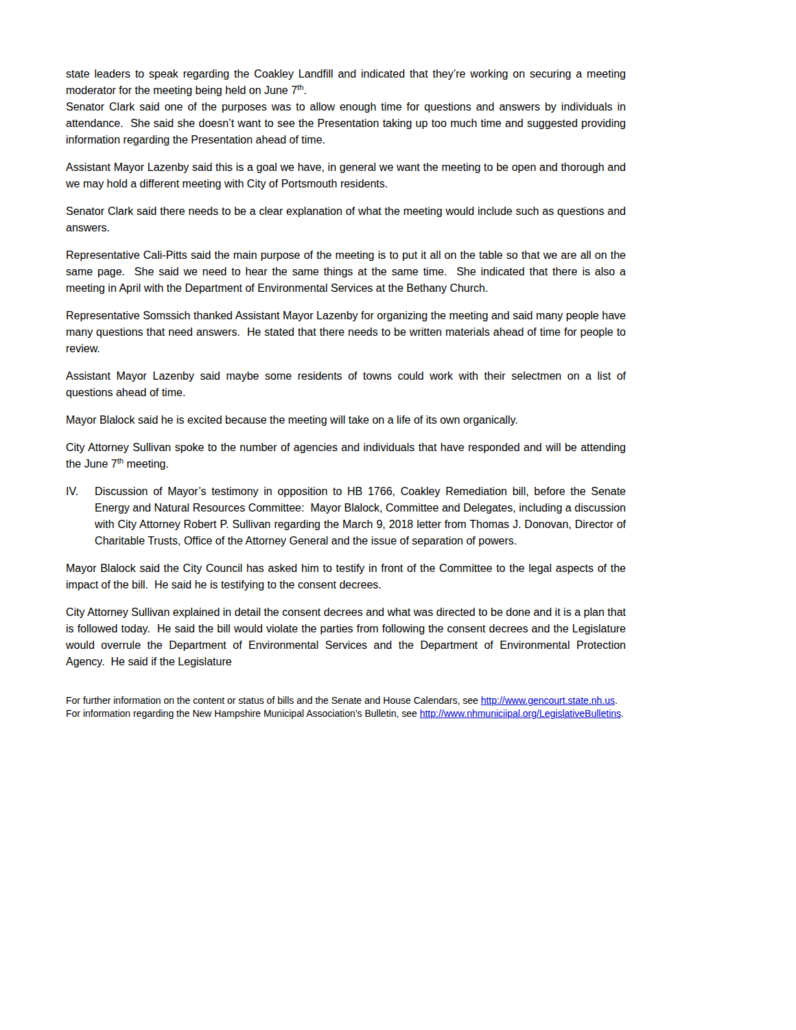state leaders to speak regarding the Coakley Landfill and indicated that they’re working on securing a meeting moderator for the meeting being held on June 7th.
Senator Clark said one of the purposes was to allow enough time for questions and answers by individuals in attendance. She said she doesn’t want to see the Presentation taking up too much time and suggested providing information regarding the Presentation ahead of time.
Assistant Mayor Lazenby said this is a goal we have, in general we want the meeting to be open and thorough and we may hold a different meeting with City of Portsmouth residents.
Senator Clark said there needs to be a clear explanation of what the meeting would include such as questions and answers.
Representative Cali-Pitts said the main purpose of the meeting is to put it all on the table so that we are all on the same page. She said we need to hear the same things at the same time. She indicated that there is also a meeting in April with the Department of Environmental Services at the Bethany Church.
Representative Somssich thanked Assistant Mayor Lazenby for organizing the meeting and said many people have many questions that need answers. He stated that there needs to be written materials ahead of time for people to review.
Assistant Mayor Lazenby said maybe some residents of towns could work with their selectmen on a list of questions ahead of time.
Mayor Blalock said he is excited because the meeting will take on a life of its own organically.
City Attorney Sullivan spoke to the number of agencies and individuals that have responded and will be attending the June 7th meeting.
IV.
Discussion of Mayor’s testimony in opposition to HB 1766, Coakley Remediation bill, before the Senate Energy and Natural Resources Committee: Mayor Blalock, Committee and Delegates, including a discussion with City Attorney Robert P. Sullivan regarding the March 9, 2018 letter from Thomas J. Donovan, Director of Charitable Trusts, Office of the Attorney General and the issue of separation of powers.
Mayor Blalock said the City Council has asked him to testify in front of the Committee to the legal aspects of the impact of the bill. He said he is testifying to the consent decrees.
City Attorney Sullivan explained in detail the consent decrees and what was directed to be done and it is a plan that is followed today. He said the bill would violate the parties from following the consent decrees and the Legislature would overrule the Department of Environmental Services and the Department of Environmental Protection Agency. He said if the Legislature
For further information on the content or status of bills and the Senate and House Calendars, see http://www.gencourt.state.nh.us. For information regarding the New Hampshire Municipal Association’s Bulletin, see http://www.nhmuniciipal.org/LegislativeBulletins.